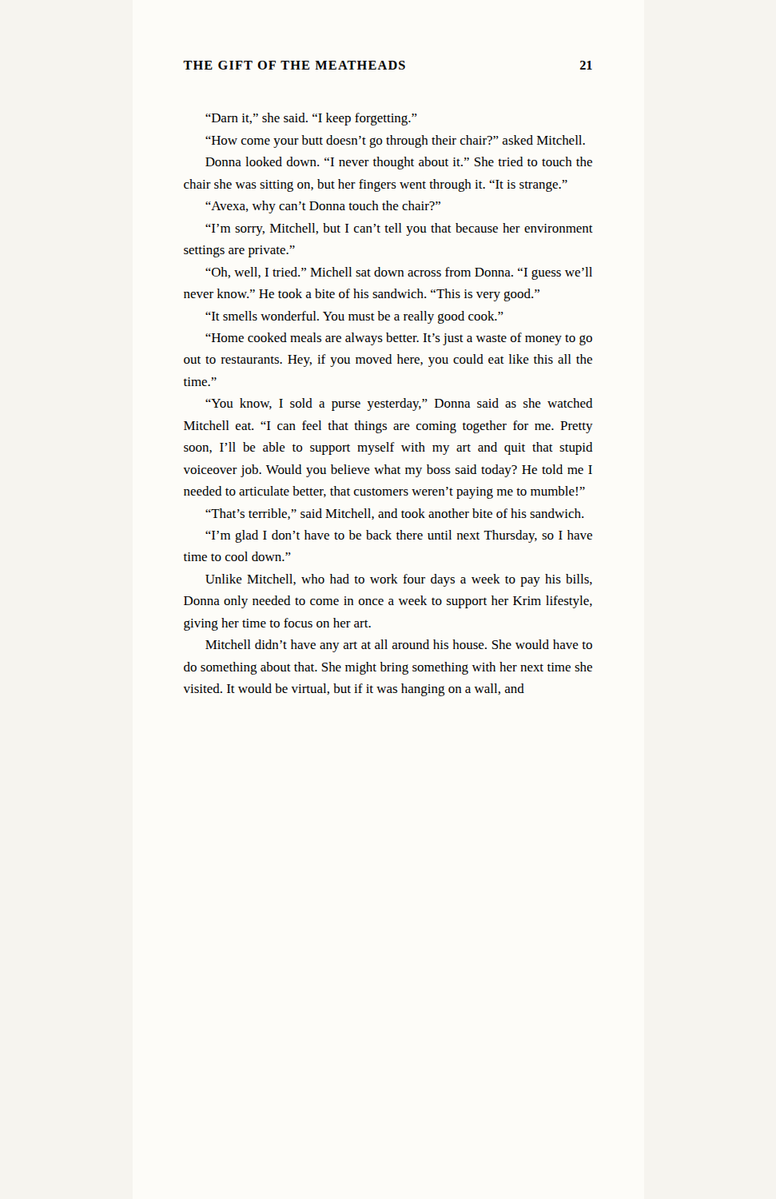The Gift of the Meatheads 21
“Darn it,” she said. “I keep forgetting.”
“How come your butt doesn’t go through their chair?” asked Mitchell.
Donna looked down. “I never thought about it.” She tried to touch the chair she was sitting on, but her fingers went through it. “It is strange.”
“Avexa, why can’t Donna touch the chair?”
“I’m sorry, Mitchell, but I can’t tell you that because her environment settings are private.”
“Oh, well, I tried.” Michell sat down across from Donna. “I guess we’ll never know.” He took a bite of his sandwich. “This is very good.”
“It smells wonderful. You must be a really good cook.”
“Home cooked meals are always better. It’s just a waste of money to go out to restaurants. Hey, if you moved here, you could eat like this all the time.”
“You know, I sold a purse yesterday,” Donna said as she watched Mitchell eat. “I can feel that things are coming together for me. Pretty soon, I’ll be able to support myself with my art and quit that stupid voiceover job. Would you believe what my boss said today? He told me I needed to articulate better, that customers weren’t paying me to mumble!”
“That’s terrible,” said Mitchell, and took another bite of his sandwich.
“I’m glad I don’t have to be back there until next Thursday, so I have time to cool down.”
Unlike Mitchell, who had to work four days a week to pay his bills, Donna only needed to come in once a week to support her Krim lifestyle, giving her time to focus on her art.
Mitchell didn’t have any art at all around his house. She would have to do something about that. She might bring something with her next time she visited. It would be virtual, but if it was hanging on a wall, and